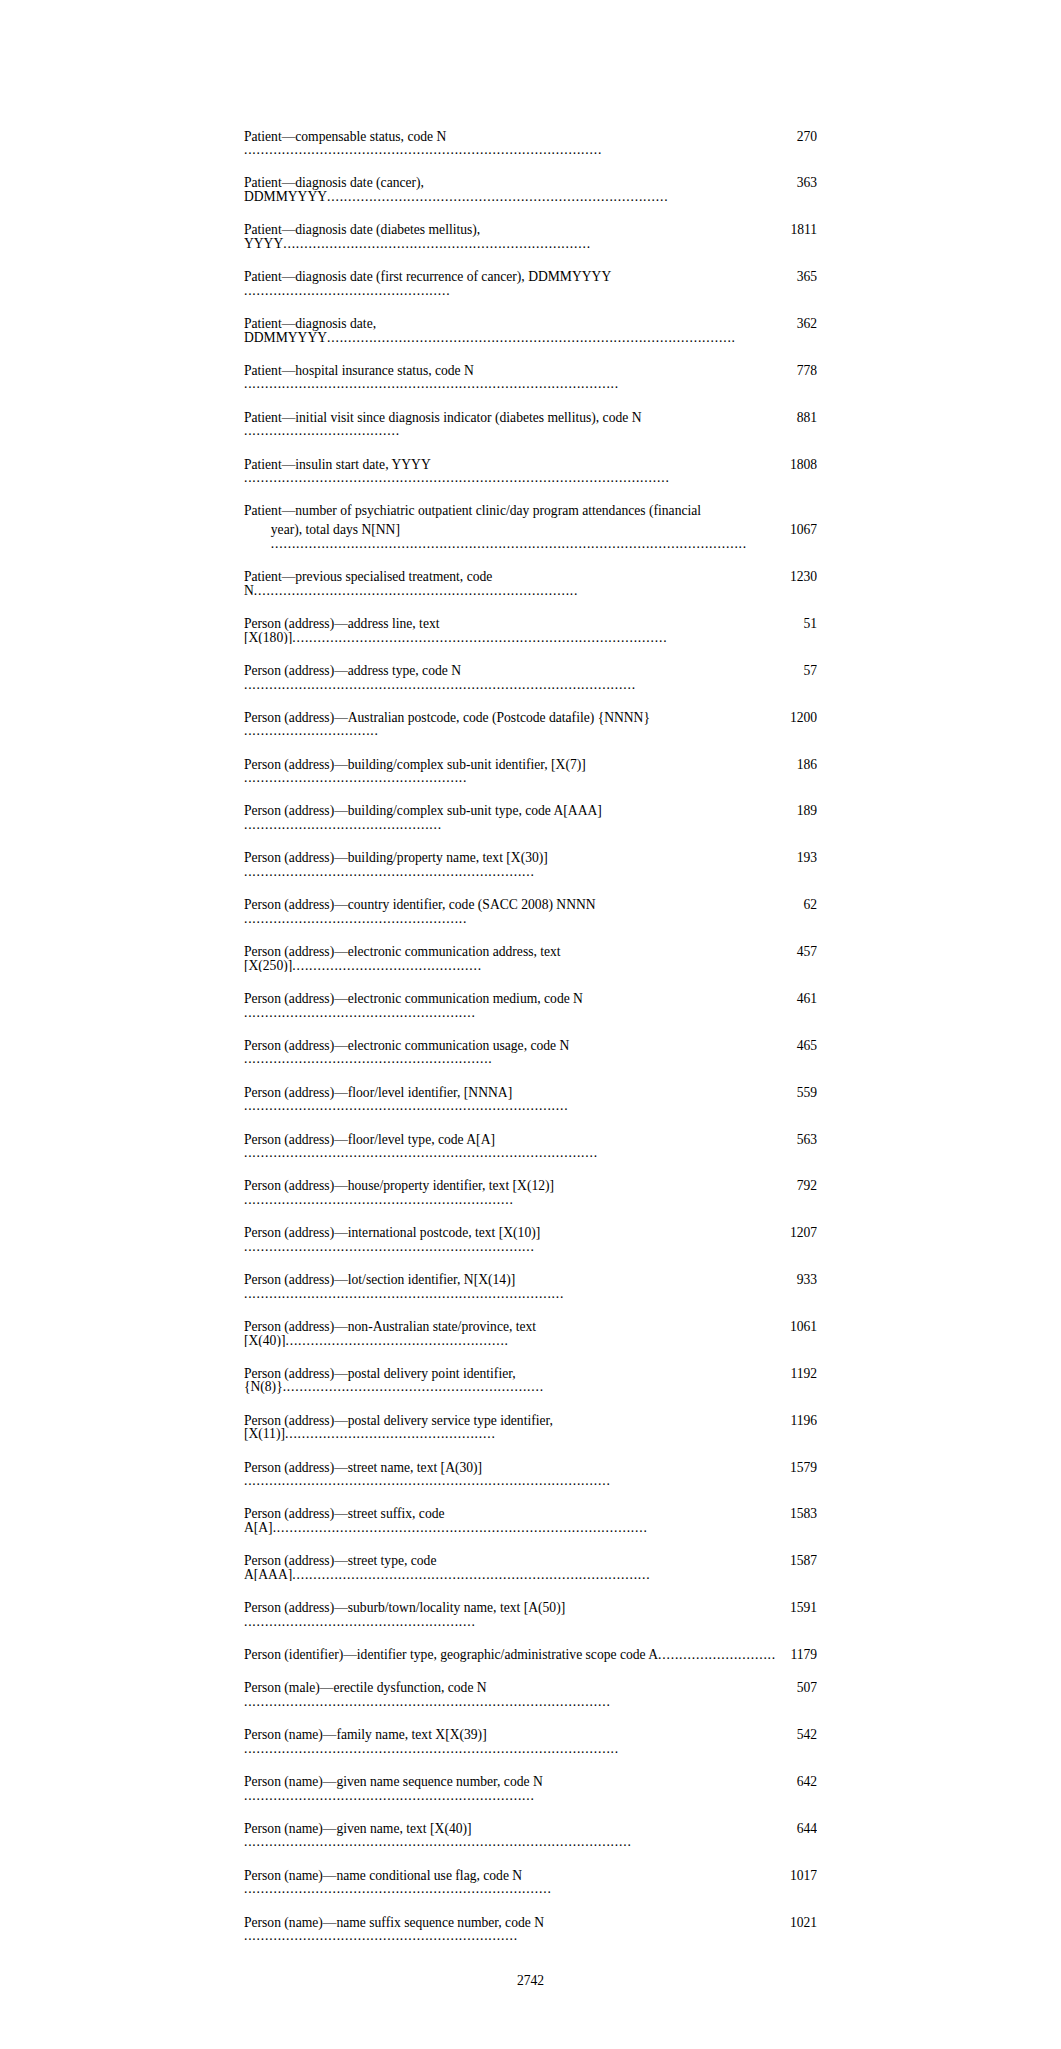270 Patient—compensable status, code N .....................................................................................
363 Patient—diagnosis date (cancer), DDMMYYYY.................................................................................
1811 Patient—diagnosis date (diabetes mellitus), YYYY.........................................................................
365 Patient—diagnosis date (first recurrence of cancer), DDMMYYYY .................................................
362 Patient—diagnosis date, DDMMYYYY.................................................................................................
778 Patient—hospital insurance status, code N .........................................................................................
881 Patient—initial visit since diagnosis indicator (diabetes mellitus), code N .....................................
1808 Patient—insulin start date, YYYY .....................................................................................................
Patient—number of psychiatric outpatient clinic/day program attendances (financial 1067year), total days N[NN] .................................................................................................................
1230 Patient—previous specialised treatment, code N.............................................................................
51 Person (address)—address line, text [X(180)].........................................................................................
57 Person (address)—address type, code N .............................................................................................
1200 Person (address)—Australian postcode, code (Postcode datafile) {NNNN} ................................
186 Person (address)—building/complex sub-unit identifier, [X(7)] .....................................................
189 Person (address)—building/complex sub-unit type, code A[AAA] ...............................................
193 Person (address)—building/property name, text [X(30)] .....................................................................
62 Person (address)—country identifier, code (SACC 2008) NNNN .....................................................
457 Person (address)—electronic communication address, text [X(250)].............................................
461 Person (address)—electronic communication medium, code N .......................................................
465 Person (address)—electronic communication usage, code N ...........................................................
559 Person (address)—floor/level identifier, [NNNA] .............................................................................
563 Person (address)—floor/level type, code A[A] ....................................................................................
792 Person (address)—house/property identifier, text [X(12)] ................................................................
1207 Person (address)—international postcode, text [X(10)] .....................................................................
933 Person (address)—lot/section identifier, N[X(14)] ............................................................................
1061 Person (address)—non-Australian state/province, text [X(40)].....................................................
1192 Person (address)—postal delivery point identifier, {N(8)}..............................................................
1196 Person (address)—postal delivery service type identifier, [X(11)]..................................................
1579 Person (address)—street name, text [A(30)] .......................................................................................
1583 Person (address)—street suffix, code A[A].........................................................................................
1587 Person (address)—street type, code A[AAA].....................................................................................
1591 Person (address)—suburb/town/locality name, text [A(50)] .......................................................
1179 Person (identifier)—identifier type, geographic/administrative scope code A............................
507 Person (male)—erectile dysfunction, code N .......................................................................................
542 Person (name)—family name, text X[X(39)] .........................................................................................
642 Person (name)—given name sequence number, code N .....................................................................
644 Person (name)—given name, text [X(40)] ............................................................................................
1017 Person (name)—name conditional use flag, code N .........................................................................
1021 Person (name)—name suffix sequence number, code N .................................................................
2742